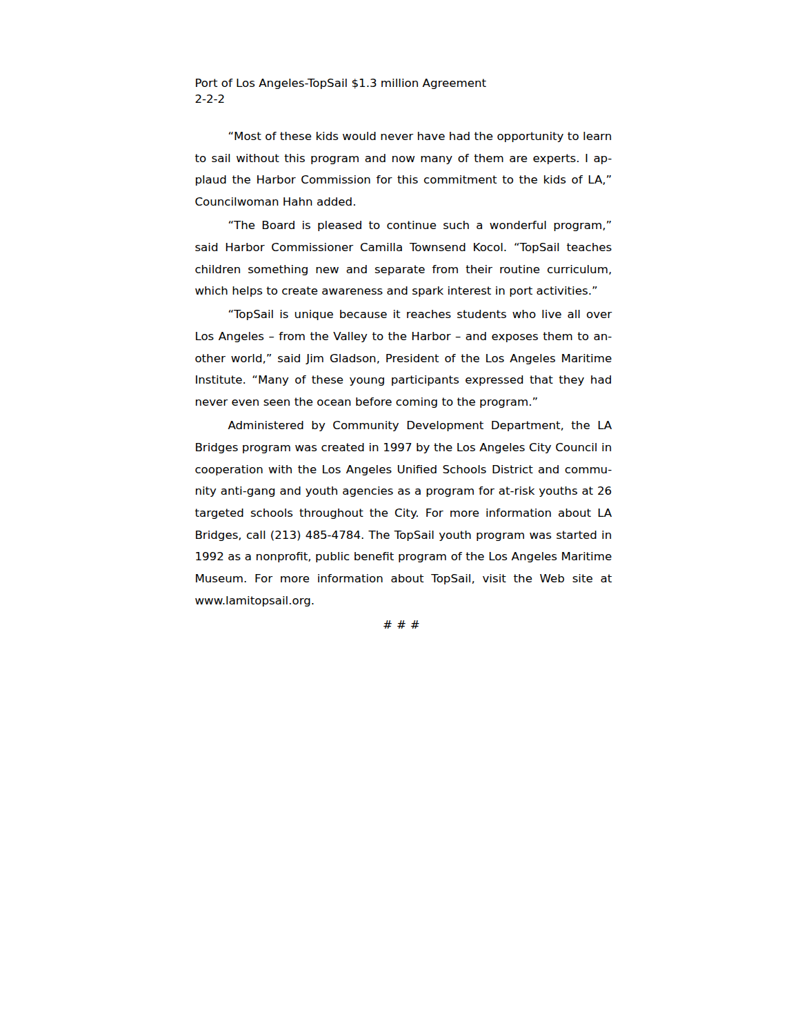Port of Los Angeles-TopSail $1.3 million Agreement
2-2-2
“Most of these kids would never have had the opportunity to learn to sail without this program and now many of them are experts. I applaud the Harbor Commission for this commitment to the kids of LA,” Councilwoman Hahn added.
“The Board is pleased to continue such a wonderful program,” said Harbor Commissioner Camilla Townsend Kocol. “TopSail teaches children something new and separate from their routine curriculum, which helps to create awareness and spark interest in port activities.”
“TopSail is unique because it reaches students who live all over Los Angeles – from the Valley to the Harbor – and exposes them to another world,” said Jim Gladson, President of the Los Angeles Maritime Institute. “Many of these young participants expressed that they had never even seen the ocean before coming to the program.”
Administered by Community Development Department, the LA Bridges program was created in 1997 by the Los Angeles City Council in cooperation with the Los Angeles Unified Schools District and community anti-gang and youth agencies as a program for at-risk youths at 26 targeted schools throughout the City. For more information about LA Bridges, call (213) 485-4784. The TopSail youth program was started in 1992 as a nonprofit, public benefit program of the Los Angeles Maritime Museum. For more information about TopSail, visit the Web site at www.lamitopsail.org.
###